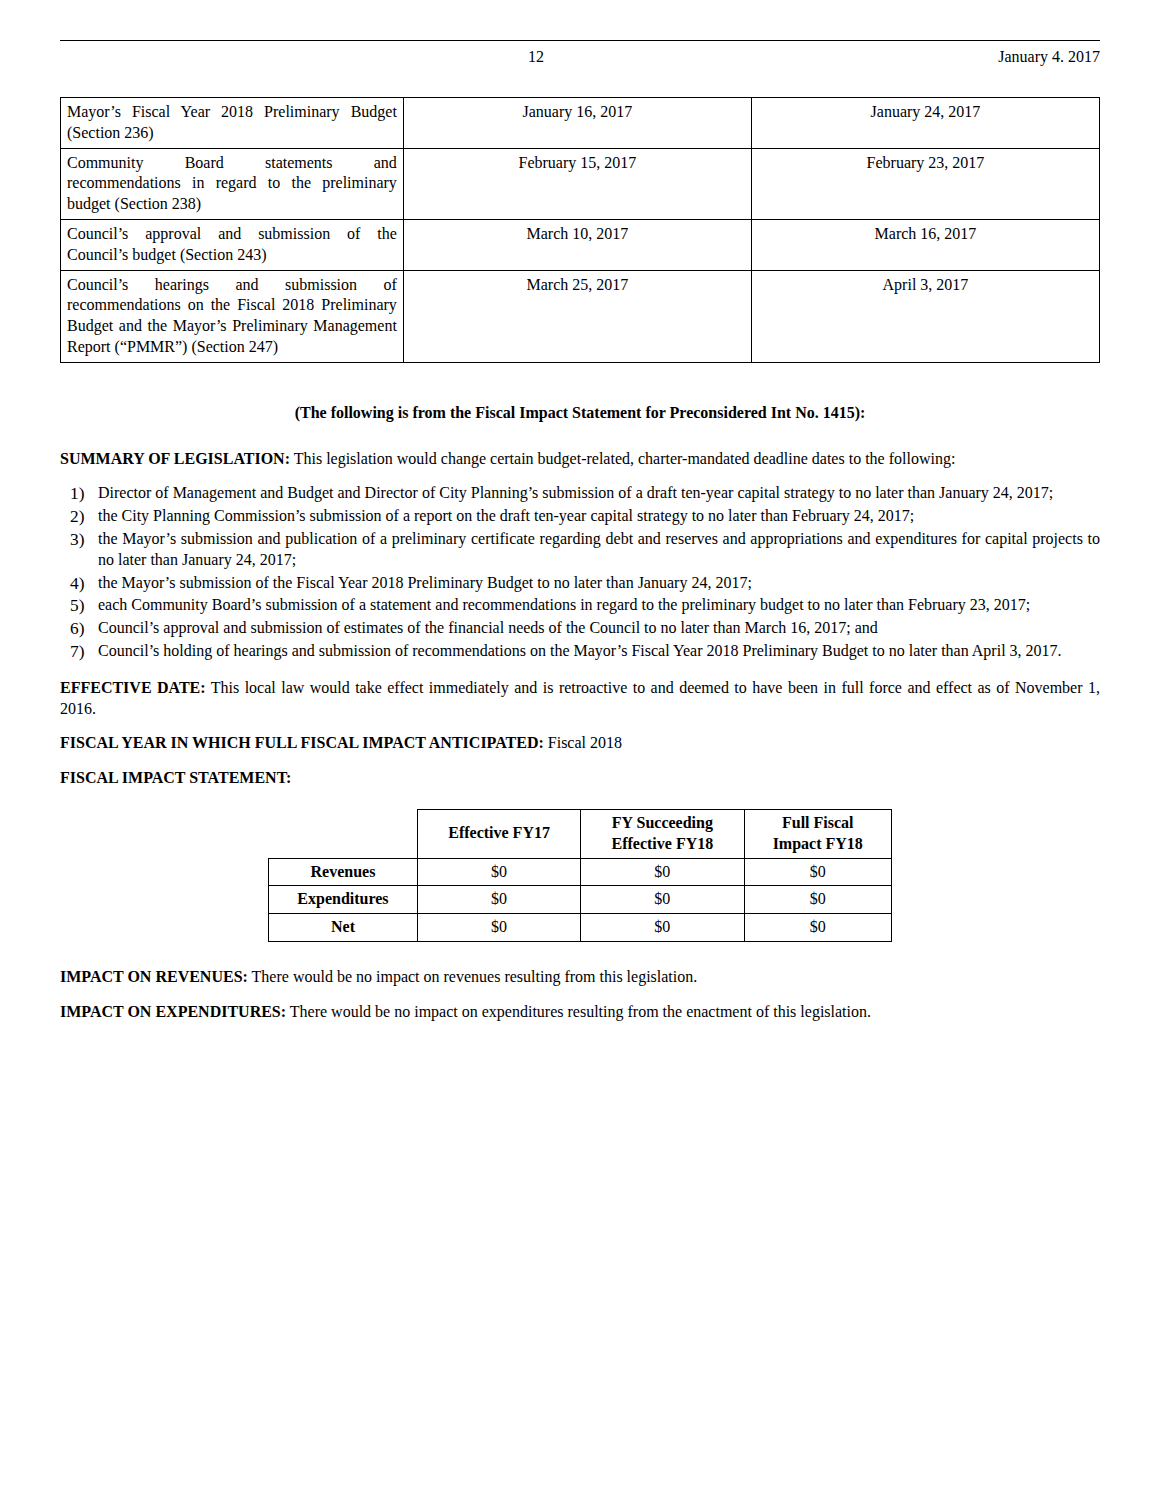12 January 4. 2017
| Mayor’s Fiscal Year 2018 Preliminary Budget (Section 236) | January 16, 2017 | January 24, 2017 |
| Community Board statements and recommendations in regard to the preliminary budget (Section 238) | February 15, 2017 | February 23, 2017 |
| Council’s approval and submission of the Council’s budget (Section 243) | March 10, 2017 | March 16, 2017 |
| Council’s hearings and submission of recommendations on the Fiscal 2018 Preliminary Budget and the Mayor’s Preliminary Management Report (“PMMR”) (Section 247) | March 25, 2017 | April 3, 2017 |
(The following is from the Fiscal Impact Statement for Preconsidered Int No. 1415):
SUMMARY OF LEGISLATION: This legislation would change certain budget-related, charter-mandated deadline dates to the following:
1) Director of Management and Budget and Director of City Planning’s submission of a draft ten-year capital strategy to no later than January 24, 2017;
2) the City Planning Commission’s submission of a report on the draft ten-year capital strategy to no later than February 24, 2017;
3) the Mayor’s submission and publication of a preliminary certificate regarding debt and reserves and appropriations and expenditures for capital projects to no later than January 24, 2017;
4) the Mayor’s submission of the Fiscal Year 2018 Preliminary Budget to no later than January 24, 2017;
5) each Community Board’s submission of a statement and recommendations in regard to the preliminary budget to no later than February 23, 2017;
6) Council’s approval and submission of estimates of the financial needs of the Council to no later than March 16, 2017; and
7) Council’s holding of hearings and submission of recommendations on the Mayor’s Fiscal Year 2018 Preliminary Budget to no later than April 3, 2017.
EFFECTIVE DATE: This local law would take effect immediately and is retroactive to and deemed to have been in full force and effect as of November 1, 2016.
FISCAL YEAR IN WHICH FULL FISCAL IMPACT ANTICIPATED: Fiscal 2018
FISCAL IMPACT STATEMENT:
| | Effective FY17 | FY Succeeding Effective FY18 | Full Fiscal Impact FY18 |
| --- | --- | --- | --- |
| Revenues | $0 | $0 | $0 |
| Expenditures | $0 | $0 | $0 |
| Net | $0 | $0 | $0 |
IMPACT ON REVENUES: There would be no impact on revenues resulting from this legislation.
IMPACT ON EXPENDITURES: There would be no impact on expenditures resulting from the enactment of this legislation.